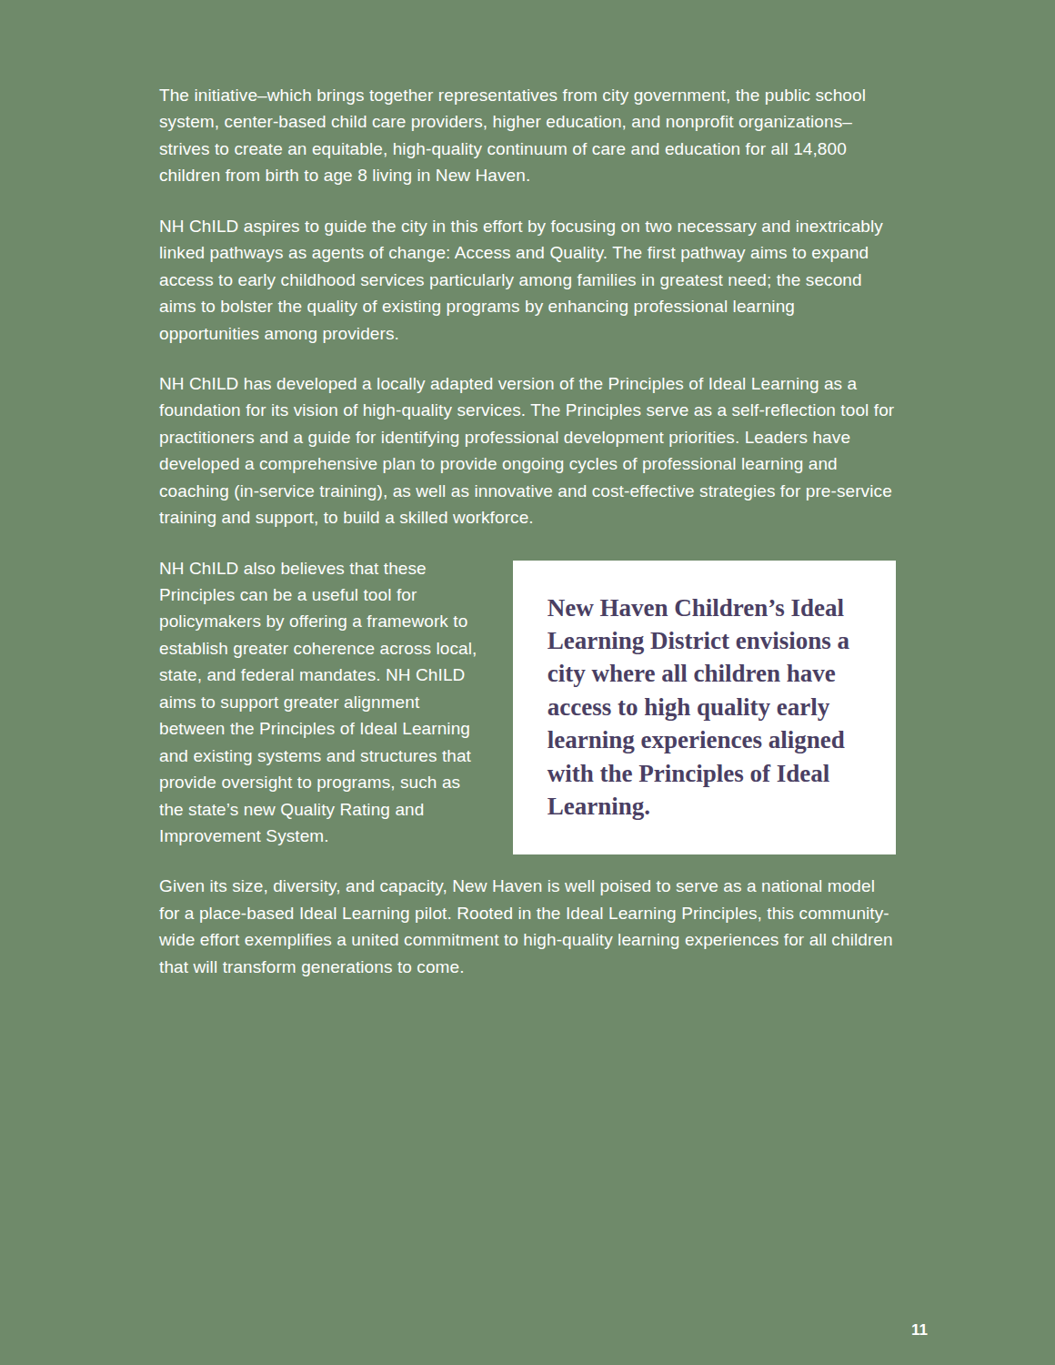The initiative–which brings together representatives from city government, the public school system, center-based child care providers, higher education, and nonprofit organizations–strives to create an equitable, high-quality continuum of care and education for all 14,800 children from birth to age 8 living in New Haven.
NH ChILD aspires to guide the city in this effort by focusing on two necessary and inextricably linked pathways as agents of change: Access and Quality. The first pathway aims to expand access to early childhood services particularly among families in greatest need; the second aims to bolster the quality of existing programs by enhancing professional learning opportunities among providers.
NH ChILD has developed a locally adapted version of the Principles of Ideal Learning as a foundation for its vision of high-quality services. The Principles serve as a self-reflection tool for practitioners and a guide for identifying professional development priorities. Leaders have developed a comprehensive plan to provide ongoing cycles of professional learning and coaching (in-service training), as well as innovative and cost-effective strategies for pre-service training and support, to build a skilled workforce.
New Haven Children’s Ideal Learning District envisions a city where all children have access to high quality early learning experiences aligned with the Principles of Ideal Learning.
NH ChILD also believes that these Principles can be a useful tool for policymakers by offering a framework to establish greater coherence across local, state, and federal mandates. NH ChILD aims to support greater alignment between the Principles of Ideal Learning and existing systems and structures that provide oversight to programs, such as the state’s new Quality Rating and Improvement System.
Given its size, diversity, and capacity, New Haven is well poised to serve as a national model for a place-based Ideal Learning pilot. Rooted in the Ideal Learning Principles, this community-wide effort exemplifies a united commitment to high-quality learning experiences for all children that will transform generations to come.
11